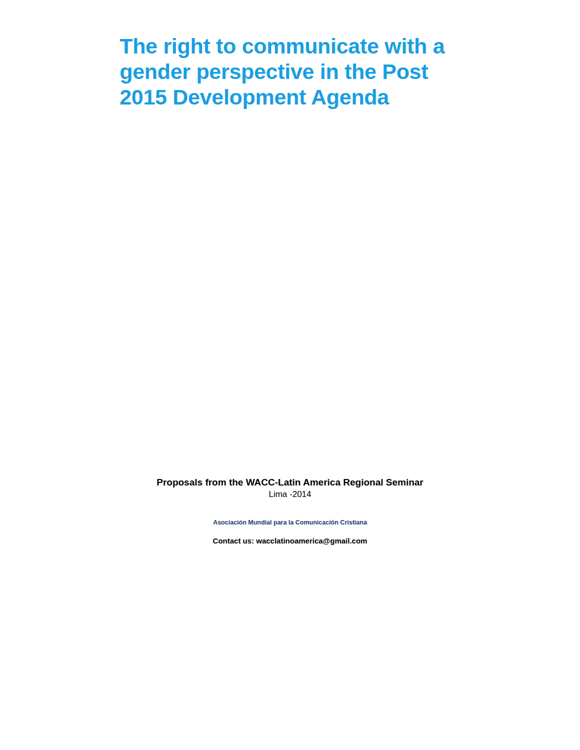The right to communicate with a gender perspective in the Post 2015 Development Agenda
Proposals from the WACC-Latin America Regional Seminar
Lima -2014
Asociación Mundial para la Comunicación Cristiana
Contact us: wacclatinoamerica@gmail.com